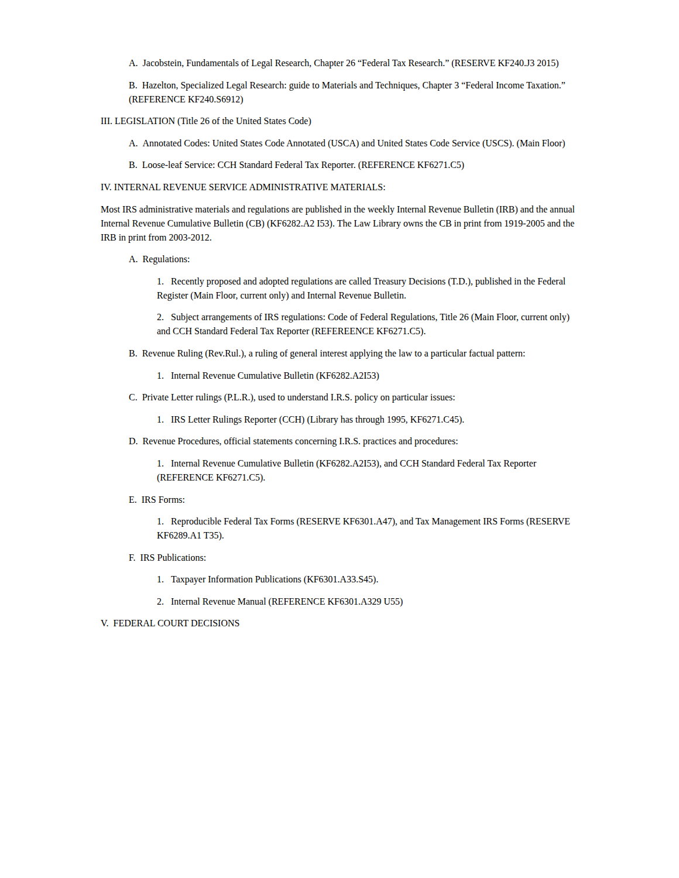A. Jacobstein, Fundamentals of Legal Research, Chapter 26 “Federal Tax Research.” (RESERVE KF240.J3 2015)
B. Hazelton, Specialized Legal Research: guide to Materials and Techniques, Chapter 3 “Federal Income Taxation.” (REFERENCE KF240.S6912)
III. LEGISLATION (Title 26 of the United States Code)
A. Annotated Codes: United States Code Annotated (USCA) and United States Code Service (USCS). (Main Floor)
B. Loose-leaf Service: CCH Standard Federal Tax Reporter. (REFERENCE KF6271.C5)
IV. INTERNAL REVENUE SERVICE ADMINISTRATIVE MATERIALS:
Most IRS administrative materials and regulations are published in the weekly Internal Revenue Bulletin (IRB) and the annual Internal Revenue Cumulative Bulletin (CB) (KF6282.A2 I53). The Law Library owns the CB in print from 1919-2005 and the IRB in print from 2003-2012.
A. Regulations:
1. Recently proposed and adopted regulations are called Treasury Decisions (T.D.), published in the Federal Register (Main Floor, current only) and Internal Revenue Bulletin.
2. Subject arrangements of IRS regulations: Code of Federal Regulations, Title 26 (Main Floor, current only) and CCH Standard Federal Tax Reporter (REFEREENCE KF6271.C5).
B. Revenue Ruling (Rev.Rul.), a ruling of general interest applying the law to a particular factual pattern:
1. Internal Revenue Cumulative Bulletin (KF6282.A2I53)
C. Private Letter rulings (P.L.R.), used to understand I.R.S. policy on particular issues:
1. IRS Letter Rulings Reporter (CCH) (Library has through 1995, KF6271.C45).
D. Revenue Procedures, official statements concerning I.R.S. practices and procedures:
1. Internal Revenue Cumulative Bulletin (KF6282.A2I53), and CCH Standard Federal Tax Reporter (REFERENCE KF6271.C5).
E. IRS Forms:
1. Reproducible Federal Tax Forms (RESERVE KF6301.A47), and Tax Management IRS Forms (RESERVE KF6289.A1 T35).
F. IRS Publications:
1. Taxpayer Information Publications (KF6301.A33.S45).
2. Internal Revenue Manual (REFERENCE KF6301.A329 U55)
V. FEDERAL COURT DECISIONS